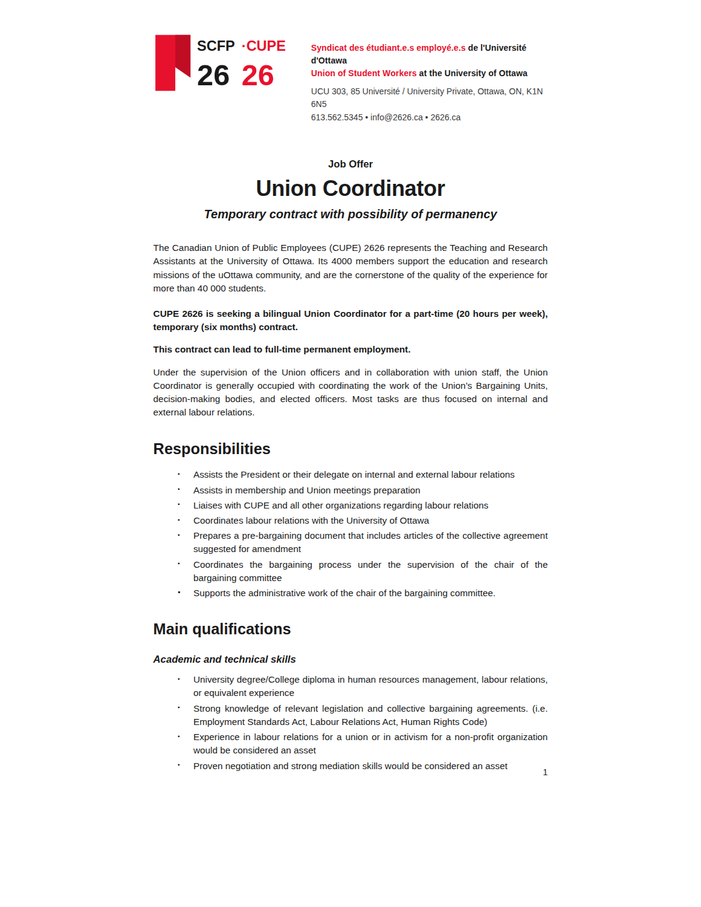SCFP ·CUPE 26 26
Syndicat des étudiant.e.s employé.e.s de l'Université d'Ottawa
Union of Student Workers at the University of Ottawa
UCU 303, 85 Université / University Private, Ottawa, ON, K1N 6N5
613.562.5345 • info@2626.ca • 2626.ca
Job Offer
Union Coordinator
Temporary contract with possibility of permanency
The Canadian Union of Public Employees (CUPE) 2626 represents the Teaching and Research Assistants at the University of Ottawa. Its 4000 members support the education and research missions of the uOttawa community, and are the cornerstone of the quality of the experience for more than 40 000 students.
CUPE 2626 is seeking a bilingual Union Coordinator for a part-time (20 hours per week), temporary (six months) contract.
This contract can lead to full-time permanent employment.
Under the supervision of the Union officers and in collaboration with union staff, the Union Coordinator is generally occupied with coordinating the work of the Union’s Bargaining Units, decision-making bodies, and elected officers. Most tasks are thus focused on internal and external labour relations.
Responsibilities
Assists the President or their delegate on internal and external labour relations
Assists in membership and Union meetings preparation
Liaises with CUPE and all other organizations regarding labour relations
Coordinates labour relations with the University of Ottawa
Prepares a pre-bargaining document that includes articles of the collective agreement suggested for amendment
Coordinates the bargaining process under the supervision of the chair of the bargaining committee
Supports the administrative work of the chair of the bargaining committee.
Main qualifications
Academic and technical skills
University degree/College diploma in human resources management, labour relations, or equivalent experience
Strong knowledge of relevant legislation and collective bargaining agreements. (i.e. Employment Standards Act, Labour Relations Act, Human Rights Code)
Experience in labour relations for a union or in activism for a non-profit organization would be considered an asset
Proven negotiation and strong mediation skills would be considered an asset
1